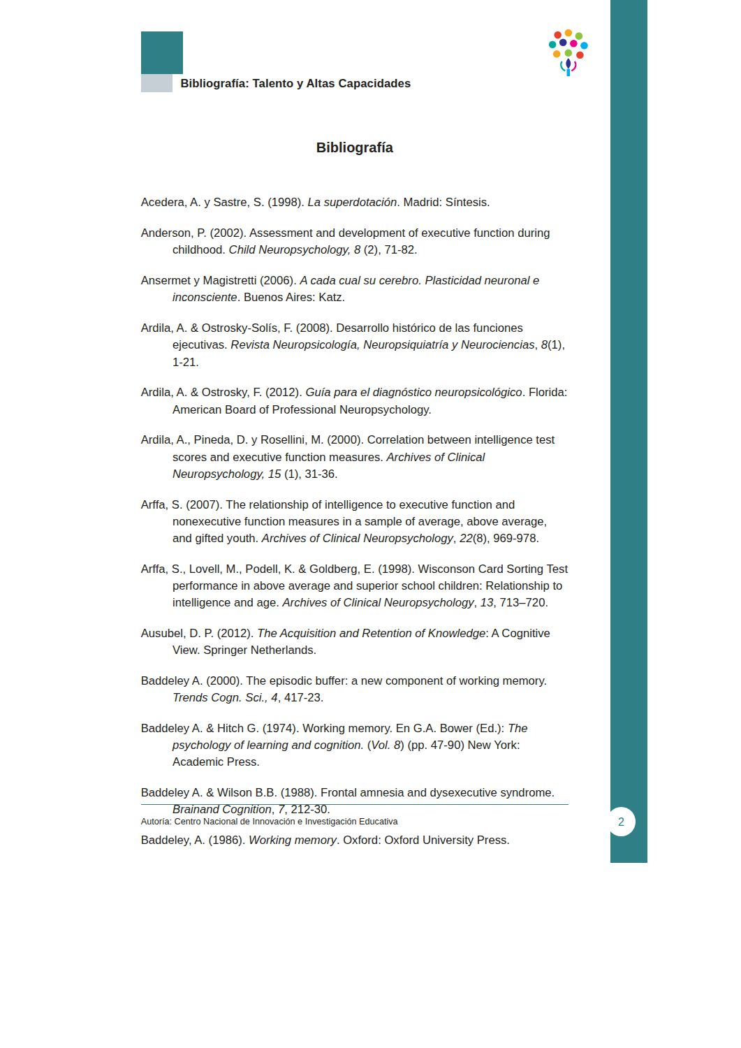Bibliografía: Talento y Altas Capacidades
Bibliografía
Acedera, A. y Sastre, S. (1998). La superdotación. Madrid: Síntesis.
Anderson, P. (2002). Assessment and development of executive function during childhood. Child Neuropsychology, 8 (2), 71-82.
Ansermet y Magistretti (2006). A cada cual su cerebro. Plasticidad neuronal e inconsciente. Buenos Aires: Katz.
Ardila, A. & Ostrosky-Solís, F. (2008). Desarrollo histórico de las funciones ejecutivas. Revista Neuropsicología, Neuropsiquiatría y Neurociencias, 8(1), 1-21.
Ardila, A. & Ostrosky, F. (2012). Guía para el diagnóstico neuropsicológico. Florida: American Board of Professional Neuropsychology.
Ardila, A., Pineda, D. y Rosellini, M. (2000). Correlation between intelligence test scores and executive function measures. Archives of Clinical Neuropsychology, 15 (1), 31-36.
Arffa, S. (2007). The relationship of intelligence to executive function and nonexecutive function measures in a sample of average, above average, and gifted youth. Archives of Clinical Neuropsychology, 22(8), 969-978.
Arffa, S., Lovell, M., Podell, K. & Goldberg, E. (1998). Wisconson Card Sorting Test performance in above average and superior school children: Relationship to intelligence and age. Archives of Clinical Neuropsychology, 13, 713–720.
Ausubel, D. P. (2012). The Acquisition and Retention of Knowledge: A Cognitive View. Springer Netherlands.
Baddeley A. (2000). The episodic buffer: a new component of working memory. Trends Cogn. Sci., 4, 417-23.
Baddeley A. & Hitch G. (1974). Working memory. En G.A. Bower (Ed.): The psychology of learning and cognition. (Vol. 8) (pp. 47-90) New York: Academic Press.
Baddeley A. & Wilson B.B. (1988). Frontal amnesia and dysexecutive syndrome. Brainand Cognition, 7, 212-30.
Baddeley, A. (1986). Working memory. Oxford: Oxford University Press.
Autoría: Centro Nacional de Innovación e Investigación Educativa
2